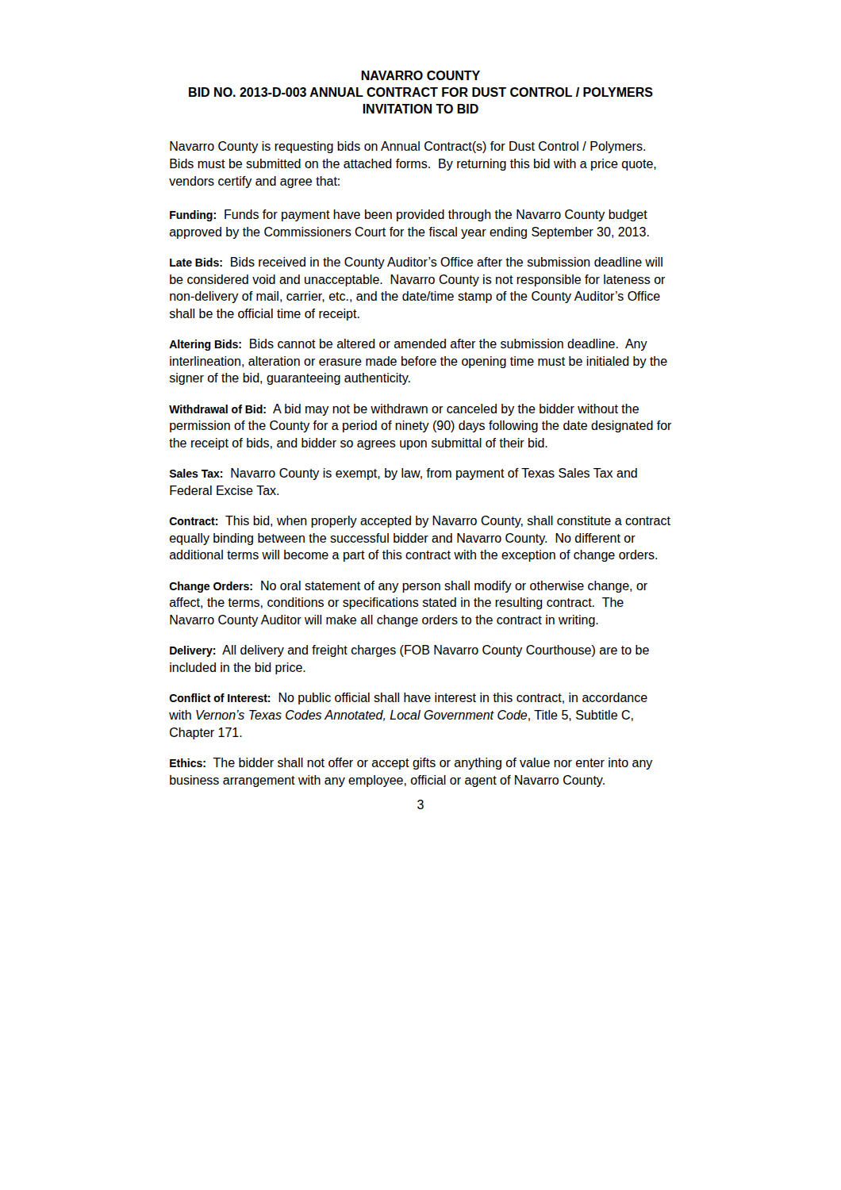NAVARRO COUNTY
BID NO. 2013-D-003 ANNUAL CONTRACT FOR DUST CONTROL / POLYMERS
INVITATION TO BID
Navarro County is requesting bids on Annual Contract(s) for Dust Control / Polymers. Bids must be submitted on the attached forms. By returning this bid with a price quote, vendors certify and agree that:
Funding: Funds for payment have been provided through the Navarro County budget approved by the Commissioners Court for the fiscal year ending September 30, 2013.
Late Bids: Bids received in the County Auditor’s Office after the submission deadline will be considered void and unacceptable. Navarro County is not responsible for lateness or non-delivery of mail, carrier, etc., and the date/time stamp of the County Auditor’s Office shall be the official time of receipt.
Altering Bids: Bids cannot be altered or amended after the submission deadline. Any interlineation, alteration or erasure made before the opening time must be initialed by the signer of the bid, guaranteeing authenticity.
Withdrawal of Bid: A bid may not be withdrawn or canceled by the bidder without the permission of the County for a period of ninety (90) days following the date designated for the receipt of bids, and bidder so agrees upon submittal of their bid.
Sales Tax: Navarro County is exempt, by law, from payment of Texas Sales Tax and Federal Excise Tax.
Contract: This bid, when properly accepted by Navarro County, shall constitute a contract equally binding between the successful bidder and Navarro County. No different or additional terms will become a part of this contract with the exception of change orders.
Change Orders: No oral statement of any person shall modify or otherwise change, or affect, the terms, conditions or specifications stated in the resulting contract. The Navarro County Auditor will make all change orders to the contract in writing.
Delivery: All delivery and freight charges (FOB Navarro County Courthouse) are to be included in the bid price.
Conflict of Interest: No public official shall have interest in this contract, in accordance with Vernon’s Texas Codes Annotated, Local Government Code, Title 5, Subtitle C, Chapter 171.
Ethics: The bidder shall not offer or accept gifts or anything of value nor enter into any business arrangement with any employee, official or agent of Navarro County.
3